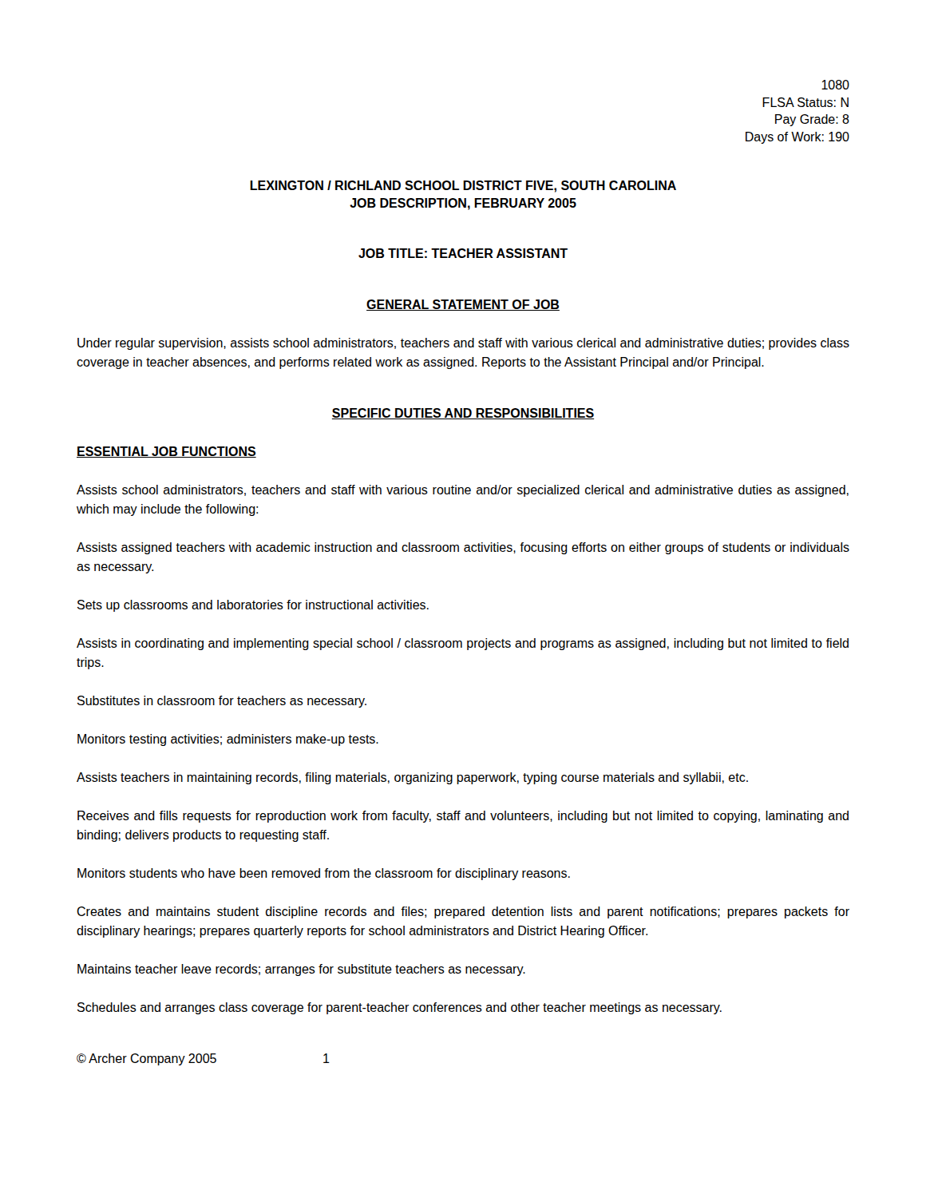1080
FLSA Status: N
Pay Grade: 8
Days of Work: 190
LEXINGTON / RICHLAND SCHOOL DISTRICT FIVE, SOUTH CAROLINA
JOB DESCRIPTION, FEBRUARY 2005
JOB TITLE: TEACHER ASSISTANT
GENERAL STATEMENT OF JOB
Under regular supervision, assists school administrators, teachers and staff with various clerical and administrative duties; provides class coverage in teacher absences, and performs related work as assigned. Reports to the Assistant Principal and/or Principal.
SPECIFIC DUTIES AND RESPONSIBILITIES
ESSENTIAL JOB FUNCTIONS
Assists school administrators, teachers and staff with various routine and/or specialized clerical and administrative duties as assigned, which may include the following:
Assists assigned teachers with academic instruction and classroom activities, focusing efforts on either groups of students or individuals as necessary.
Sets up classrooms and laboratories for instructional activities.
Assists in coordinating and implementing special school / classroom projects and programs as assigned, including but not limited to field trips.
Substitutes in classroom for teachers as necessary.
Monitors testing activities; administers make-up tests.
Assists teachers in maintaining records, filing materials, organizing paperwork, typing course materials and syllabii, etc.
Receives and fills requests for reproduction work from faculty, staff and volunteers, including but not limited to copying, laminating and binding; delivers products to requesting staff.
Monitors students who have been removed from the classroom for disciplinary reasons.
Creates and maintains student discipline records and files; prepared detention lists and parent notifications; prepares packets for disciplinary hearings; prepares quarterly reports for school administrators and District Hearing Officer.
Maintains teacher leave records; arranges for substitute teachers as necessary.
Schedules and arranges class coverage for parent-teacher conferences and other teacher meetings as necessary.
© Archer Company 2005 1